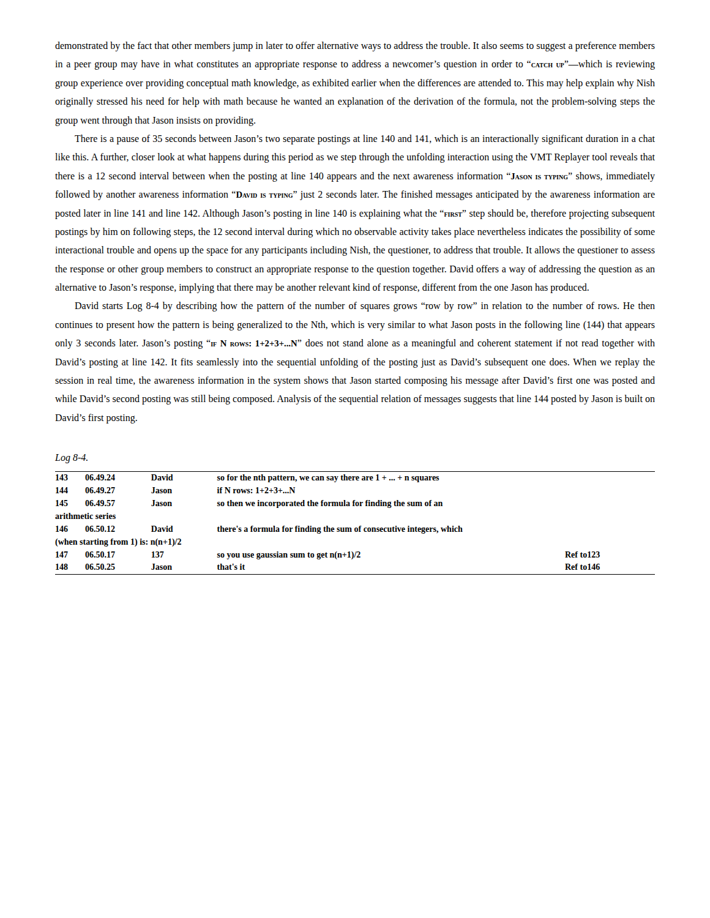demonstrated by the fact that other members jump in later to offer alternative ways to address the trouble. It also seems to suggest a preference members in a peer group may have in what constitutes an appropriate response to address a newcomer’s question in order to “catch up”—which is reviewing group experience over providing conceptual math knowledge, as exhibited earlier when the differences are attended to. This may help explain why Nish originally stressed his need for help with math because he wanted an explanation of the derivation of the formula, not the problem-solving steps the group went through that Jason insists on providing.
There is a pause of 35 seconds between Jason’s two separate postings at line 140 and 141, which is an interactionally significant duration in a chat like this. A further, closer look at what happens during this period as we step through the unfolding interaction using the VMT Replayer tool reveals that there is a 12 second interval between when the posting at line 140 appears and the next awareness information “Jason is typing” shows, immediately followed by another awareness information “David is typing” just 2 seconds later. The finished messages anticipated by the awareness information are posted later in line 141 and line 142. Although Jason’s posting in line 140 is explaining what the “first” step should be, therefore projecting subsequent postings by him on following steps, the 12 second interval during which no observable activity takes place nevertheless indicates the possibility of some interactional trouble and opens up the space for any participants including Nish, the questioner, to address that trouble. It allows the questioner to assess the response or other group members to construct an appropriate response to the question together. David offers a way of addressing the question as an alternative to Jason’s response, implying that there may be another relevant kind of response, different from the one Jason has produced.
David starts Log 8-4 by describing how the pattern of the number of squares grows “row by row” in relation to the number of rows. He then continues to present how the pattern is being generalized to the Nth, which is very similar to what Jason posts in the following line (144) that appears only 3 seconds later. Jason’s posting “if N rows: 1+2+3+...N” does not stand alone as a meaningful and coherent statement if not read together with David’s posting at line 142. It fits seamlessly into the sequential unfolding of the posting just as David’s subsequent one does. When we replay the session in real time, the awareness information in the system shows that Jason started composing his message after David’s first one was posted and while David’s second posting was still being composed. Analysis of the sequential relation of messages suggests that line 144 posted by Jason is built on David’s first posting.
Log 8-4.
| 143 | 06.49.24 | David | so for the nth pattern, we can say there are 1 + ... + n squares | |
| 144 | 06.49.27 | Jason | if N rows: 1+2+3+...N | |
| 145 | 06.49.57 | Jason | so then we incorporated the formula for finding the sum of an | |
| arithmetic series | | | |
| 146 | 06.50.12 | David | there's a formula for finding the sum of consecutive integers, which | |
| (when starting from 1) is: n(n+1)/2 | | |
| 147 | 06.50.17 | 137 | so you use gaussian sum to get n(n+1)/2 | Ref to123 |
| 148 | 06.50.25 | Jason | that's it | Ref to146 |